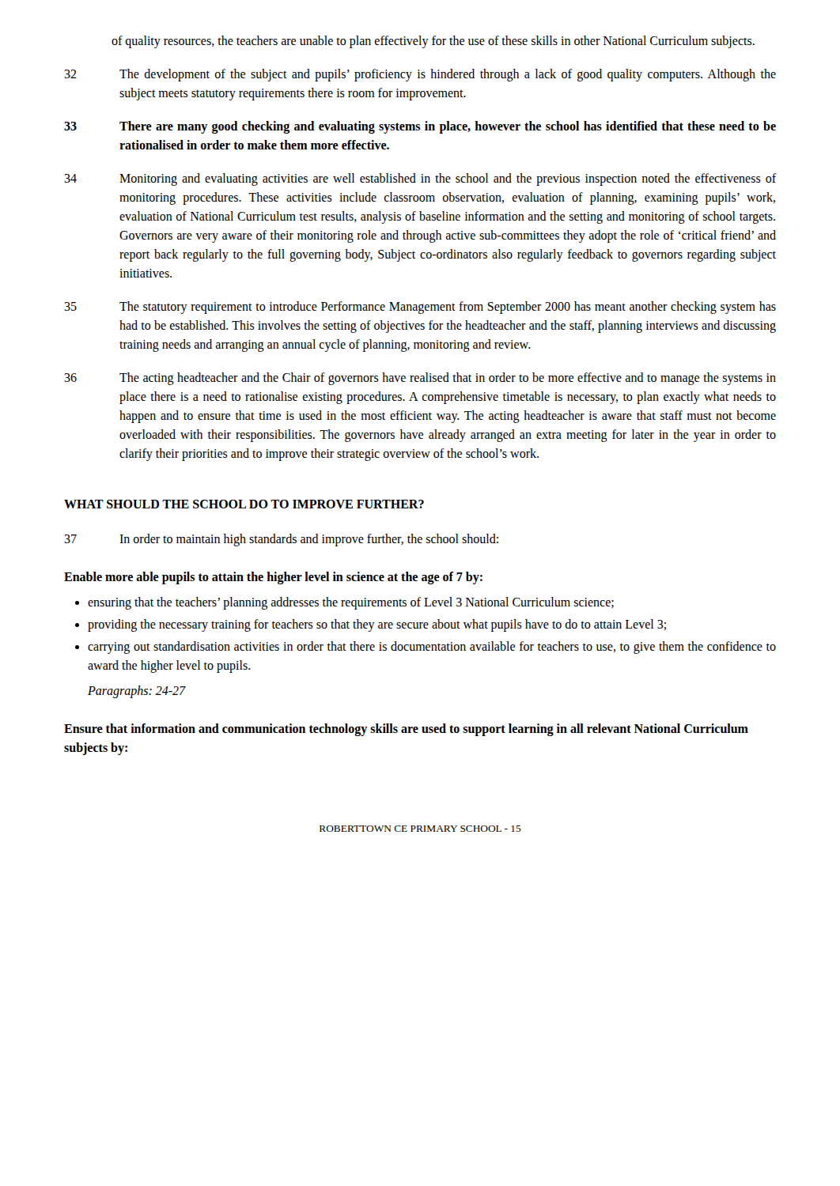of quality resources, the teachers are unable to plan effectively for the use of these skills in other National Curriculum subjects.
32
The development of the subject and pupils’ proficiency is hindered through a lack of good quality computers. Although the subject meets statutory requirements there is room for improvement.
33
There are many good checking and evaluating systems in place, however the school has identified that these need to be rationalised in order to make them more effective.
34
Monitoring and evaluating activities are well established in the school and the previous inspection noted the effectiveness of monitoring procedures. These activities include classroom observation, evaluation of planning, examining pupils’ work, evaluation of National Curriculum test results, analysis of baseline information and the setting and monitoring of school targets. Governors are very aware of their monitoring role and through active sub-committees they adopt the role of ‘critical friend’ and report back regularly to the full governing body, Subject co-ordinators also regularly feedback to governors regarding subject initiatives.
35
The statutory requirement to introduce Performance Management from September 2000 has meant another checking system has had to be established. This involves the setting of objectives for the headteacher and the staff, planning interviews and discussing training needs and arranging an annual cycle of planning, monitoring and review.
36
The acting headteacher and the Chair of governors have realised that in order to be more effective and to manage the systems in place there is a need to rationalise existing procedures. A comprehensive timetable is necessary, to plan exactly what needs to happen and to ensure that time is used in the most efficient way. The acting headteacher is aware that staff must not become overloaded with their responsibilities. The governors have already arranged an extra meeting for later in the year in order to clarify their priorities and to improve their strategic overview of the school’s work.
WHAT SHOULD THE SCHOOL DO TO IMPROVE FURTHER?
37
In order to maintain high standards and improve further, the school should:
Enable more able pupils to attain the higher level in science at the age of 7 by:
ensuring that the teachers’ planning addresses the requirements of Level 3 National Curriculum science;
providing the necessary training for teachers so that they are secure about what pupils have to do to attain Level 3;
carrying out standardisation activities in order that there is documentation available for teachers to use, to give them the confidence to award the higher level to pupils.
Paragraphs: 24-27
Ensure that information and communication technology skills are used to support learning in all relevant National Curriculum subjects by:
ROBERTTOWN CE PRIMARY SCHOOL - 15